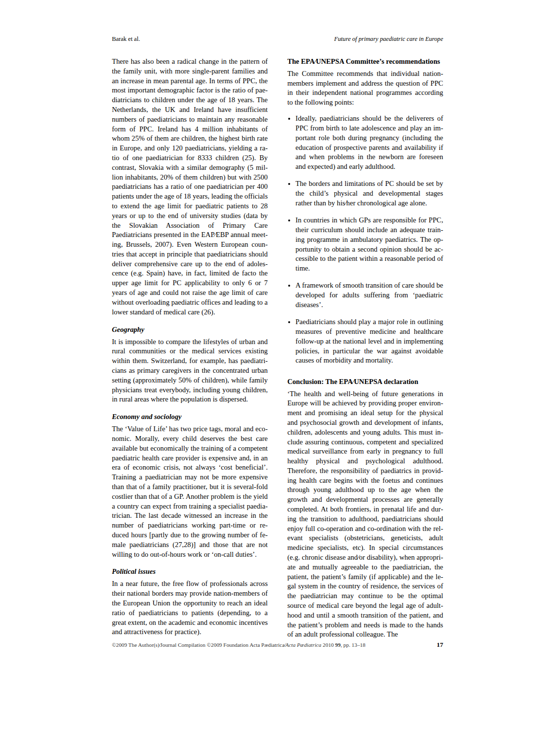Barak et al.
Future of primary paediatric care in Europe
There has also been a radical change in the pattern of the family unit, with more single-parent families and an increase in mean parental age. In terms of PPC, the most important demographic factor is the ratio of paediatricians to children under the age of 18 years. The Netherlands, the UK and Ireland have insufficient numbers of paediatricians to maintain any reasonable form of PPC. Ireland has 4 million inhabitants of whom 25% of them are children, the highest birth rate in Europe, and only 120 paediatricians, yielding a ratio of one paediatrician for 8333 children (25). By contrast, Slovakia with a similar demography (5 million inhabitants, 20% of them children) but with 2500 paediatricians has a ratio of one paediatrician per 400 patients under the age of 18 years, leading the officials to extend the age limit for paediatric patients to 28 years or up to the end of university studies (data by the Slovakian Association of Primary Care Paediatricians presented in the EAP∕EBP annual meeting, Brussels, 2007). Even Western European countries that accept in principle that paediatricians should deliver comprehensive care up to the end of adolescence (e.g. Spain) have, in fact, limited de facto the upper age limit for PC applicability to only 6 or 7 years of age and could not raise the age limit of care without overloading paediatric offices and leading to a lower standard of medical care (26).
Geography
It is impossible to compare the lifestyles of urban and rural communities or the medical services existing within them. Switzerland, for example, has paediatricians as primary caregivers in the concentrated urban setting (approximately 50% of children), while family physicians treat everybody, including young children, in rural areas where the population is dispersed.
Economy and sociology
The ‘Value of Life’ has two price tags, moral and economic. Morally, every child deserves the best care available but economically the training of a competent paediatric health care provider is expensive and, in an era of economic crisis, not always ‘cost beneficial’. Training a paediatrician may not be more expensive than that of a family practitioner, but it is several-fold costlier than that of a GP. Another problem is the yield a country can expect from training a specialist paediatrician. The last decade witnessed an increase in the number of paediatricians working part-time or reduced hours [partly due to the growing number of female paediatricians (27,28)] and those that are not willing to do out-of-hours work or ‘on-call duties’.
Political issues
In a near future, the free flow of professionals across their national borders may provide nation-members of the European Union the opportunity to reach an ideal ratio of paediatricians to patients (depending, to a great extent, on the academic and economic incentives and attractiveness for practice).
The EPA∕UNEPSA Committee’s recommendations
The Committee recommends that individual nation-members implement and address the question of PPC in their independent national programmes according to the following points:
Ideally, paediatricians should be the deliverers of PPC from birth to late adolescence and play an important role both during pregnancy (including the education of prospective parents and availability if and when problems in the newborn are foreseen and expected) and early adulthood.
The borders and limitations of PC should be set by the child’s physical and developmental stages rather than by his∕her chronological age alone.
In countries in which GPs are responsible for PPC, their curriculum should include an adequate training programme in ambulatory paediatrics. The opportunity to obtain a second opinion should be accessible to the patient within a reasonable period of time.
A framework of smooth transition of care should be developed for adults suffering from ‘paediatric diseases’.
Paediatricians should play a major role in outlining measures of preventive medicine and healthcare follow-up at the national level and in implementing policies, in particular the war against avoidable causes of morbidity and mortality.
Conclusion: The EPA∕UNEPSA declaration
‘The health and well-being of future generations in Europe will be achieved by providing proper environment and promising an ideal setup for the physical and psychosocial growth and development of infants, children, adolescents and young adults. This must include assuring continuous, competent and specialized medical surveillance from early in pregnancy to full healthy physical and psychological adulthood. Therefore, the responsibility of paediatrics in providing health care begins with the foetus and continues through young adulthood up to the age when the growth and developmental processes are generally completed. At both frontiers, in prenatal life and during the transition to adulthood, paediatricians should enjoy full co-operation and co-ordination with the relevant specialists (obstetricians, geneticists, adult medicine specialists, etc). In special circumstances (e.g. chronic disease and∕or disability), when appropriate and mutually agreeable to the paediatrician, the patient, the patient’s family (if applicable) and the legal system in the country of residence, the services of the paediatrician may continue to be the optimal source of medical care beyond the legal age of adulthood and until a smooth transition of the patient, and the patient’s problem and needs is made to the hands of an adult professional colleague. The
©2009 The Author(s)∕Journal Compilation ©2009 Foundation Acta Pædiatrica∕Acta Pædiatrica 2010 99, pp. 13–18
17